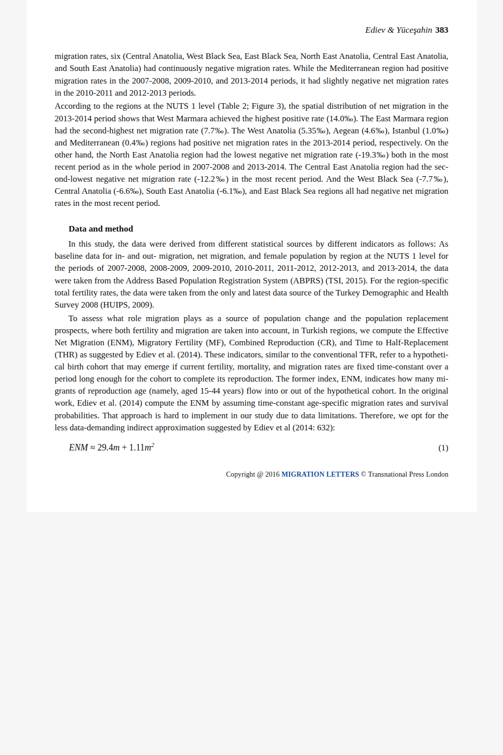Ediev & Yüceşahin 383
migration rates, six (Central Anatolia, West Black Sea, East Black Sea, North East Anatolia, Central East Anatolia, and South East Anatolia) had continuously negative migration rates. While the Mediterranean region had positive migration rates in the 2007-2008, 2009-2010, and 2013-2014 periods, it had slightly negative net migration rates in the 2010-2011 and 2012-2013 periods.
According to the regions at the NUTS 1 level (Table 2; Figure 3), the spatial distribution of net migration in the 2013-2014 period shows that West Marmara achieved the highest positive rate (14.0‰). The East Marmara region had the second-highest net migration rate (7.7‰). The West Anatolia (5.35‰), Aegean (4.6‰), Istanbul (1.0‰) and Mediterranean (0.4‰) regions had positive net migration rates in the 2013-2014 period, respectively. On the other hand, the North East Anatolia region had the lowest negative net migration rate (-19.3‰) both in the most recent period as in the whole period in 2007-2008 and 2013-2014. The Central East Anatolia region had the second-lowest negative net migration rate (-12.2‰) in the most recent period. And the West Black Sea (-7.7‰), Central Anatolia (-6.6‰), South East Anatolia (-6.1‰), and East Black Sea regions all had negative net migration rates in the most recent period.
Data and method
In this study, the data were derived from different statistical sources by different indicators as follows: As baseline data for in- and out- migration, net migration, and female population by region at the NUTS 1 level for the periods of 2007-2008, 2008-2009, 2009-2010, 2010-2011, 2011-2012, 2012-2013, and 2013-2014, the data were taken from the Address Based Population Registration System (ABPRS) (TSI, 2015). For the region-specific total fertility rates, the data were taken from the only and latest data source of the Turkey Demographic and Health Survey 2008 (HUIPS, 2009).
To assess what role migration plays as a source of population change and the population replacement prospects, where both fertility and migration are taken into account, in Turkish regions, we compute the Effective Net Migration (ENM), Migratory Fertility (MF), Combined Reproduction (CR), and Time to Half-Replacement (THR) as suggested by Ediev et al. (2014). These indicators, similar to the conventional TFR, refer to a hypothetical birth cohort that may emerge if current fertility, mortality, and migration rates are fixed time-constant over a period long enough for the cohort to complete its reproduction. The former index, ENM, indicates how many migrants of reproduction age (namely, aged 15-44 years) flow into or out of the hypothetical cohort. In the original work, Ediev et al. (2014) compute the ENM by assuming time-constant age-specific migration rates and survival probabilities. That approach is hard to implement in our study due to data limitations. Therefore, we opt for the less data-demanding indirect approximation suggested by Ediev et al (2014: 632):
ENM ≈ 29.4m + 1.11m2 (1)
Copyright @ 2016 MIGRATION LETTERS © Transnational Press London